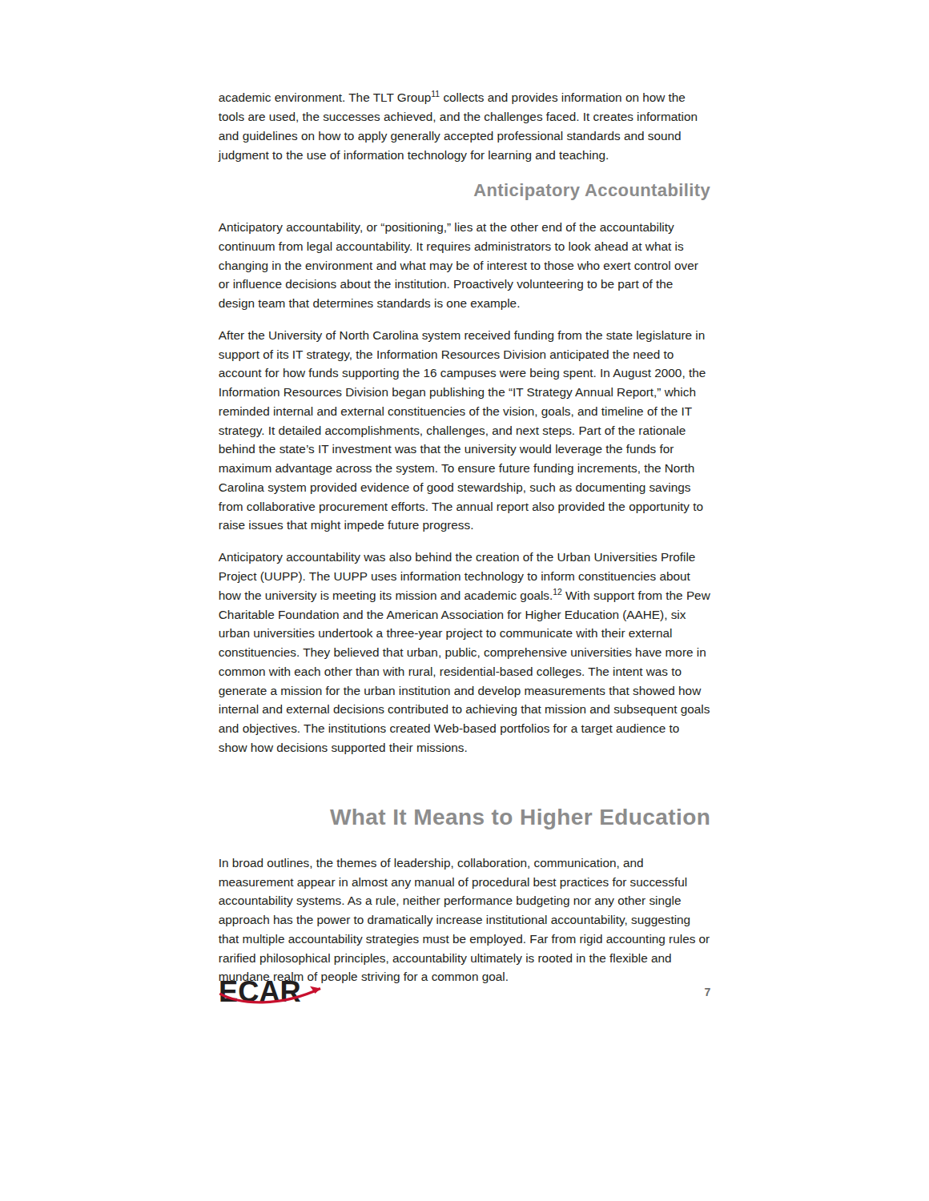academic environment. The TLT Group11 collects and provides information on how the tools are used, the successes achieved, and the challenges faced. It creates information and guidelines on how to apply generally accepted professional standards and sound judgment to the use of information technology for learning and teaching.
Anticipatory Accountability
Anticipatory accountability, or “positioning,” lies at the other end of the accountability continuum from legal accountability. It requires administrators to look ahead at what is changing in the environment and what may be of interest to those who exert control over or influence decisions about the institution. Proactively volunteering to be part of the design team that determines standards is one example.
After the University of North Carolina system received funding from the state legislature in support of its IT strategy, the Information Resources Division anticipated the need to account for how funds supporting the 16 campuses were being spent. In August 2000, the Information Resources Division began publishing the “IT Strategy Annual Report,” which reminded internal and external constituencies of the vision, goals, and timeline of the IT strategy. It detailed accomplishments, challenges, and next steps. Part of the rationale behind the state’s IT investment was that the university would leverage the funds for maximum advantage across the system. To ensure future funding increments, the North Carolina system provided evidence of good stewardship, such as documenting savings from collaborative procurement efforts. The annual report also provided the opportunity to raise issues that might impede future progress.
Anticipatory accountability was also behind the creation of the Urban Universities Profile Project (UUPP). The UUPP uses information technology to inform constituencies about how the university is meeting its mission and academic goals.12 With support from the Pew Charitable Foundation and the American Association for Higher Education (AAHE), six urban universities undertook a three-year project to communicate with their external constituencies. They believed that urban, public, comprehensive universities have more in common with each other than with rural, residential-based colleges. The intent was to generate a mission for the urban institution and develop measurements that showed how internal and external decisions contributed to achieving that mission and subsequent goals and objectives. The institutions created Web-based portfolios for a target audience to show how decisions supported their missions.
What It Means to Higher Education
In broad outlines, the themes of leadership, collaboration, communication, and measurement appear in almost any manual of procedural best practices for successful accountability systems. As a rule, neither performance budgeting nor any other single approach has the power to dramatically increase institutional accountability, suggesting that multiple accountability strategies must be employed. Far from rigid accounting rules or rarified philosophical principles, accountability ultimately is rooted in the flexible and mundane realm of people striving for a common goal.
ECAR
7